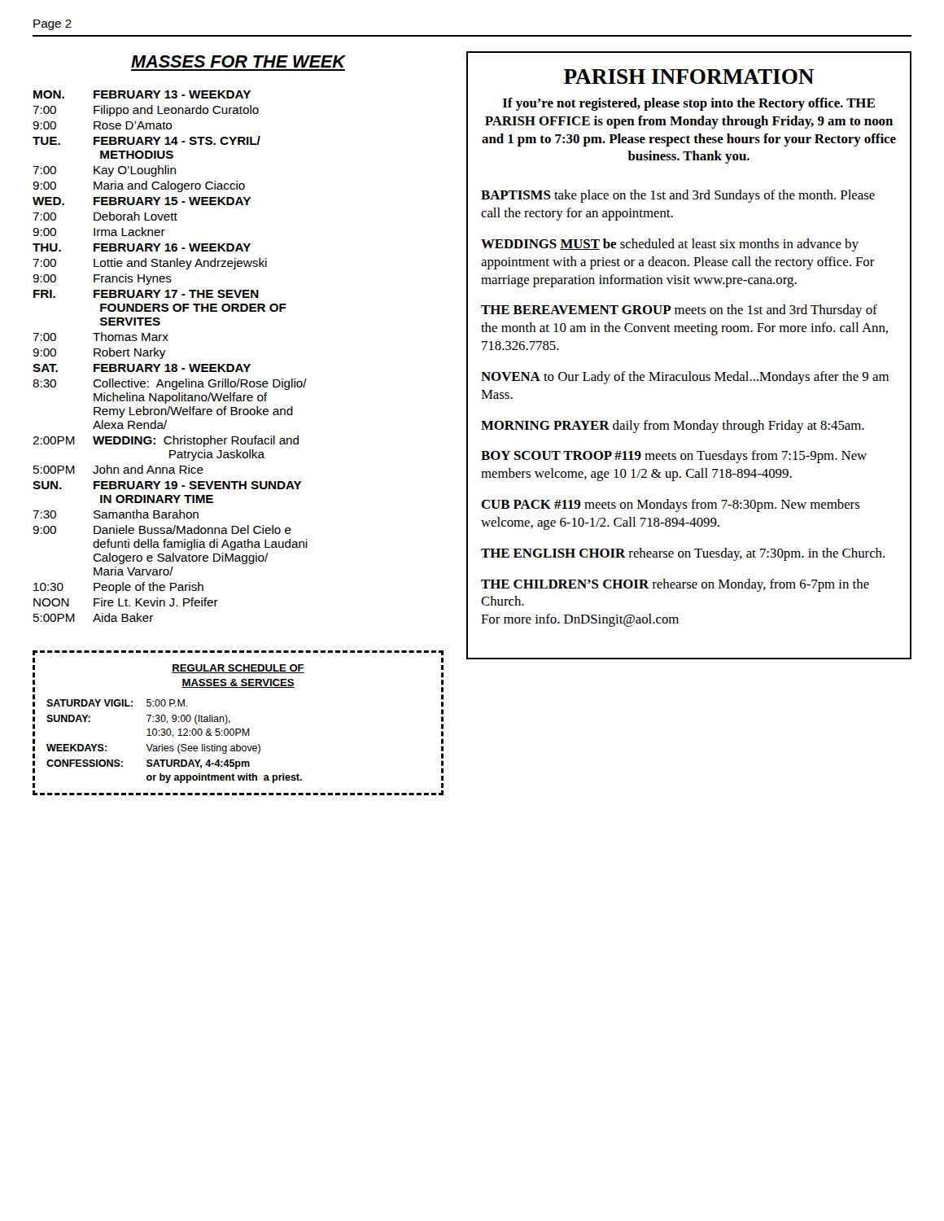Page 2
MASSES FOR THE WEEK
| MON. | FEBRUARY 13 - WEEKDAY |
| 7:00 | Filippo and Leonardo Curatolo |
| 9:00 | Rose D’Amato |
| TUE. | FEBRUARY 14 - STS. CYRIL/ METHODIUS |
| 7:00 | Kay O’Loughlin |
| 9:00 | Maria and Calogero Ciaccio |
| WED. | FEBRUARY 15 - WEEKDAY |
| 7:00 | Deborah Lovett |
| 9:00 | Irma Lackner |
| THU. | FEBRUARY 16 - WEEKDAY |
| 7:00 | Lottie and Stanley Andrzejewski |
| 9:00 | Francis Hynes |
| FRI. | FEBRUARY 17 - THE SEVEN FOUNDERS OF THE ORDER OF SERVITES |
| 7:00 | Thomas Marx |
| 9:00 | Robert Narky |
| SAT. | FEBRUARY 18 - WEEKDAY |
| 8:30 | Collective: Angelina Grillo/Rose Diglio/ Michelina Napolitano/Welfare of Remy Lebron/Welfare of Brooke and Alexa Renda/ |
| 2:00PM | WEDDING: Christopher Roufacil and Patrycia Jaskolka |
| 5:00PM | John and Anna Rice |
| SUN. | FEBRUARY 19 - SEVENTH SUNDAY IN ORDINARY TIME |
| 7:30 | Samantha Barahon |
| 9:00 | Daniele Bussa/Madonna Del Cielo e defunti della famiglia di Agatha Laudani Calogero e Salvatore DiMaggio/ Maria Varvaro/ |
| 10:30 | People of the Parish |
| NOON | Fire Lt. Kevin J. Pfeifer |
| 5:00PM | Aida Baker |
REGULAR SCHEDULE OF
MASSES & SERVICES
| SATURDAY VIGIL: | 5:00 P.M. |
| SUNDAY: | 7:30, 9:00 (Italian), 10:30, 12:00 & 5:00PM |
| WEEKDAYS: | Varies (See listing above) |
| CONFESSIONS: | SATURDAY, 4-4:45pm or by appointment with a priest. |
PARISH INFORMATION
If you’re not registered, please stop into the Rectory office. THE PARISH OFFICE is open from Monday through Friday, 9 am to noon and 1 pm to 7:30 pm. Please respect these hours for your Rectory office business. Thank you.
BAPTISMS take place on the 1st and 3rd Sundays of the month. Please call the rectory for an appointment.
WEDDINGS MUST be scheduled at least six months in advance by appointment with a priest or a deacon. Please call the rectory office. For marriage preparation information visit www.pre-cana.org.
THE BEREAVEMENT GROUP meets on the 1st and 3rd Thursday of the month at 10 am in the Convent meeting room. For more info. call Ann, 718.326.7785.
NOVENA to Our Lady of the Miraculous Medal...Mondays after the 9 am Mass.
MORNING PRAYER daily from Monday through Friday at 8:45am.
BOY SCOUT TROOP #119 meets on Tuesdays from 7:15-9pm. New members welcome, age 10 1/2 & up. Call 718-894-4099.
CUB PACK #119 meets on Mondays from 7-8:30pm. New members welcome, age 6-10-1/2. Call 718-894-4099.
THE ENGLISH CHOIR rehearse on Tuesday, at 7:30pm. in the Church.
THE CHILDREN’S CHOIR rehearse on Monday, from 6-7pm in the Church.
For more info. DnDSingit@aol.com